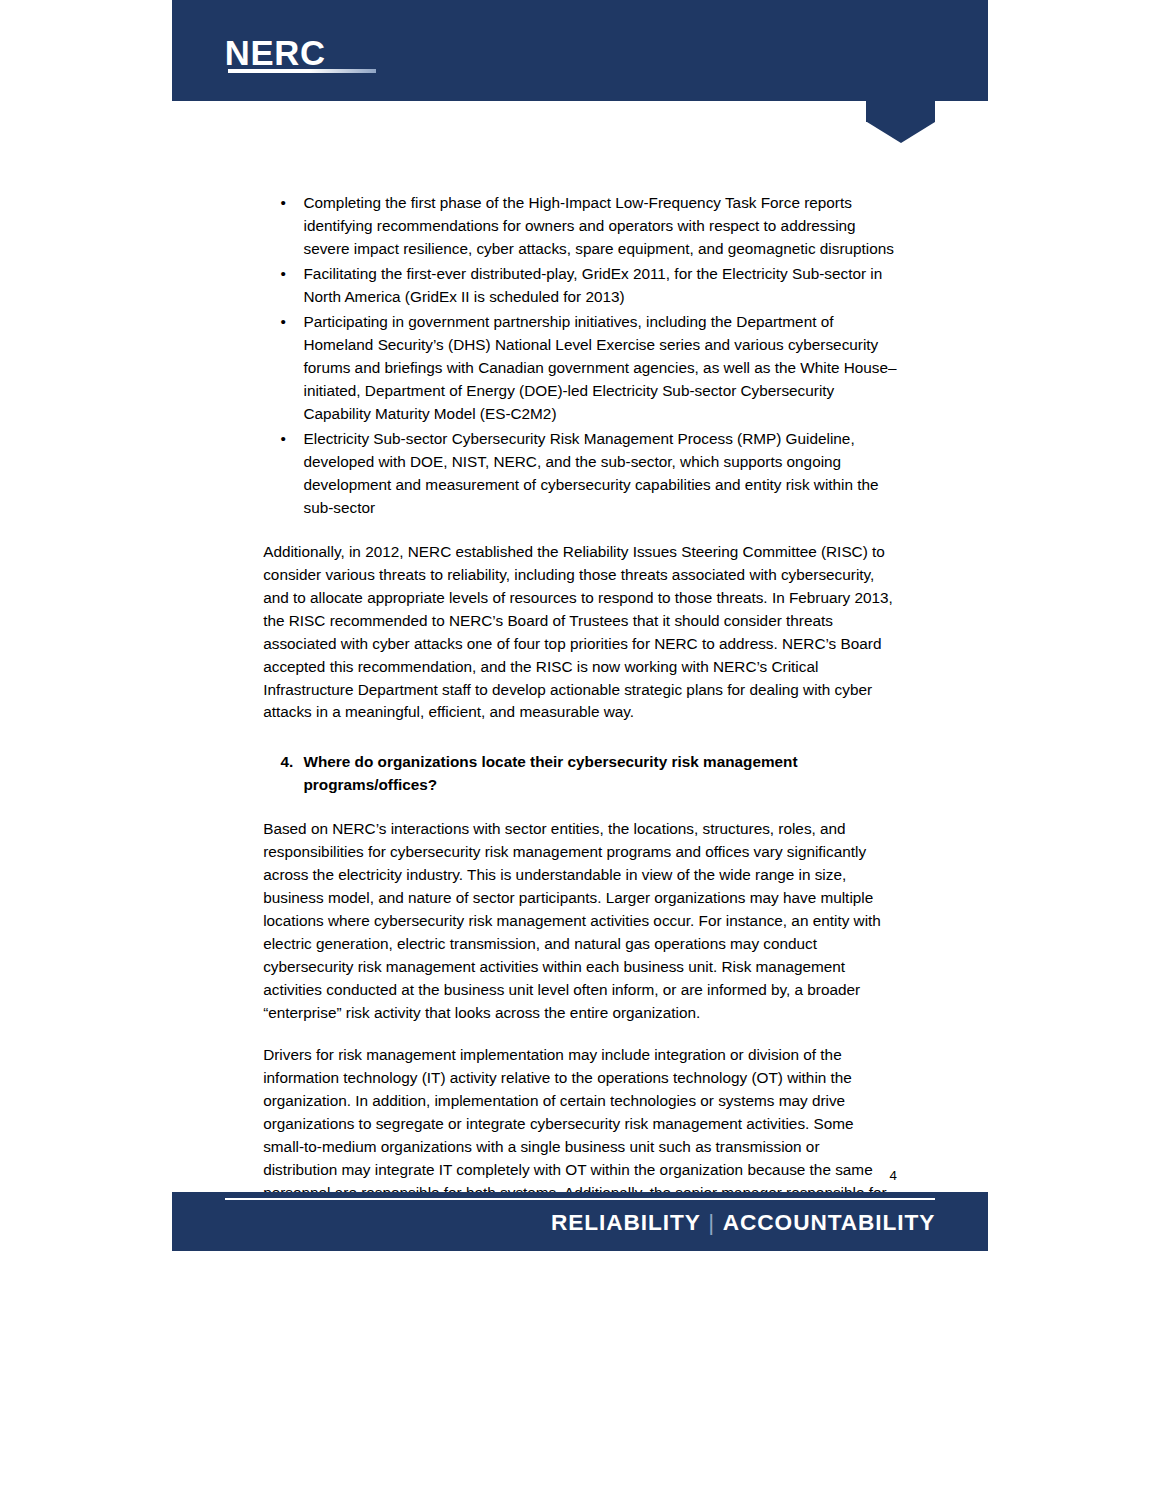NERC
Completing the first phase of the High-Impact Low-Frequency Task Force reports identifying recommendations for owners and operators with respect to addressing severe impact resilience, cyber attacks, spare equipment, and geomagnetic disruptions
Facilitating the first-ever distributed-play, GridEx 2011, for the Electricity Sub-sector in North America (GridEx II is scheduled for 2013)
Participating in government partnership initiatives, including the Department of Homeland Security’s (DHS) National Level Exercise series and various cybersecurity forums and briefings with Canadian government agencies, as well as the White House–initiated, Department of Energy (DOE)-led Electricity Sub-sector Cybersecurity Capability Maturity Model (ES-C2M2)
Electricity Sub-sector Cybersecurity Risk Management Process (RMP) Guideline, developed with DOE, NIST, NERC, and the sub-sector, which supports ongoing development and measurement of cybersecurity capabilities and entity risk within the sub-sector
Additionally, in 2012, NERC established the Reliability Issues Steering Committee (RISC) to consider various threats to reliability, including those threats associated with cybersecurity, and to allocate appropriate levels of resources to respond to those threats. In February 2013, the RISC recommended to NERC’s Board of Trustees that it should consider threats associated with cyber attacks one of four top priorities for NERC to address. NERC’s Board accepted this recommendation, and the RISC is now working with NERC’s Critical Infrastructure Department staff to develop actionable strategic plans for dealing with cyber attacks in a meaningful, efficient, and measurable way.
4. Where do organizations locate their cybersecurity risk management programs/offices?
Based on NERC’s interactions with sector entities, the locations, structures, roles, and responsibilities for cybersecurity risk management programs and offices vary significantly across the electricity industry. This is understandable in view of the wide range in size, business model, and nature of sector participants. Larger organizations may have multiple locations where cybersecurity risk management activities occur. For instance, an entity with electric generation, electric transmission, and natural gas operations may conduct cybersecurity risk management activities within each business unit. Risk management activities conducted at the business unit level often inform, or are informed by, a broader “enterprise” risk activity that looks across the entire organization.
Drivers for risk management implementation may include integration or division of the information technology (IT) activity relative to the operations technology (OT) within the organization. In addition, implementation of certain technologies or systems may drive organizations to segregate or integrate cybersecurity risk management activities. Some small-to-medium organizations with a single business unit such as transmission or distribution may integrate IT completely with OT within the organization because the same personnel are responsible for both systems. Additionally, the senior manager responsible for IT and OT may directly report to the chief executive officer or governing board, integrating cybersecurity risk
4
RELIABILITY|ACCOUNTABILITY